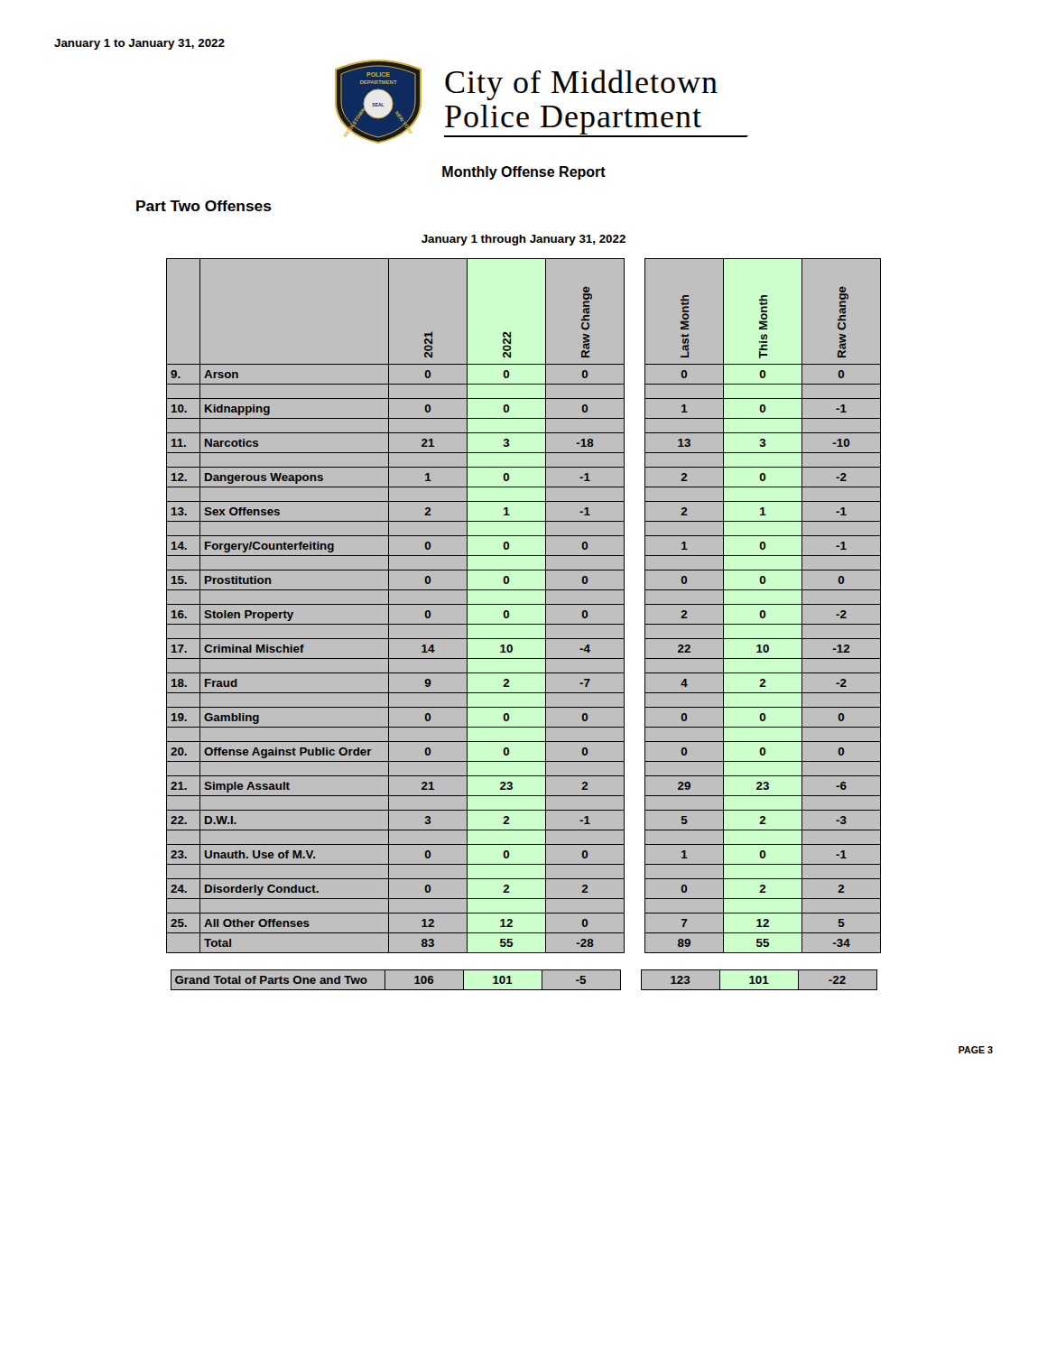January 1 to January 31, 2022
POLICE DEPARTMENT SEAL MIDDLETOWN NEW YORK
City of Middletown
Police Department
Monthly Offense Report
Part Two Offenses
January 1 through January 31, 2022
| | | 2021 | 2022 | Raw Change | | Last Month | This Month | Raw Change |
| --- | --- | --- | --- | --- | --- | --- | --- | --- |
| 9. | Arson | 0 | 0 | 0 | | 0 | 0 | 0 |
| 10. | Kidnapping | 0 | 0 | 0 | | 1 | 0 | -1 |
| 11. | Narcotics | 21 | 3 | -18 | | 13 | 3 | -10 |
| 12. | Dangerous Weapons | 1 | 0 | -1 | | 2 | 0 | -2 |
| 13. | Sex Offenses | 2 | 1 | -1 | | 2 | 1 | -1 |
| 14. | Forgery/Counterfeiting | 0 | 0 | 0 | | 1 | 0 | -1 |
| 15. | Prostitution | 0 | 0 | 0 | | 0 | 0 | 0 |
| 16. | Stolen Property | 0 | 0 | 0 | | 2 | 0 | -2 |
| 17. | Criminal Mischief | 14 | 10 | -4 | | 22 | 10 | -12 |
| 18. | Fraud | 9 | 2 | -7 | | 4 | 2 | -2 |
| 19. | Gambling | 0 | 0 | 0 | | 0 | 0 | 0 |
| 20. | Offense Against Public Order | 0 | 0 | 0 | | 0 | 0 | 0 |
| 21. | Simple Assault | 21 | 23 | 2 | | 29 | 23 | -6 |
| 22. | D.W.I. | 3 | 2 | -1 | | 5 | 2 | -3 |
| 23. | Unauth. Use of M.V. | 0 | 0 | 0 | | 1 | 0 | -1 |
| 24. | Disorderly Conduct. | 0 | 2 | 2 | | 0 | 2 | 2 |
| 25. | All Other Offenses | 12 | 12 | 0 | | 7 | 12 | 5 |
| | Total | 83 | 55 | -28 | | 89 | 55 | -34 |
| Grand Total of Parts One and Two | 106 | 101 | -5 | | 123 | 101 | -22 |
PAGE 3